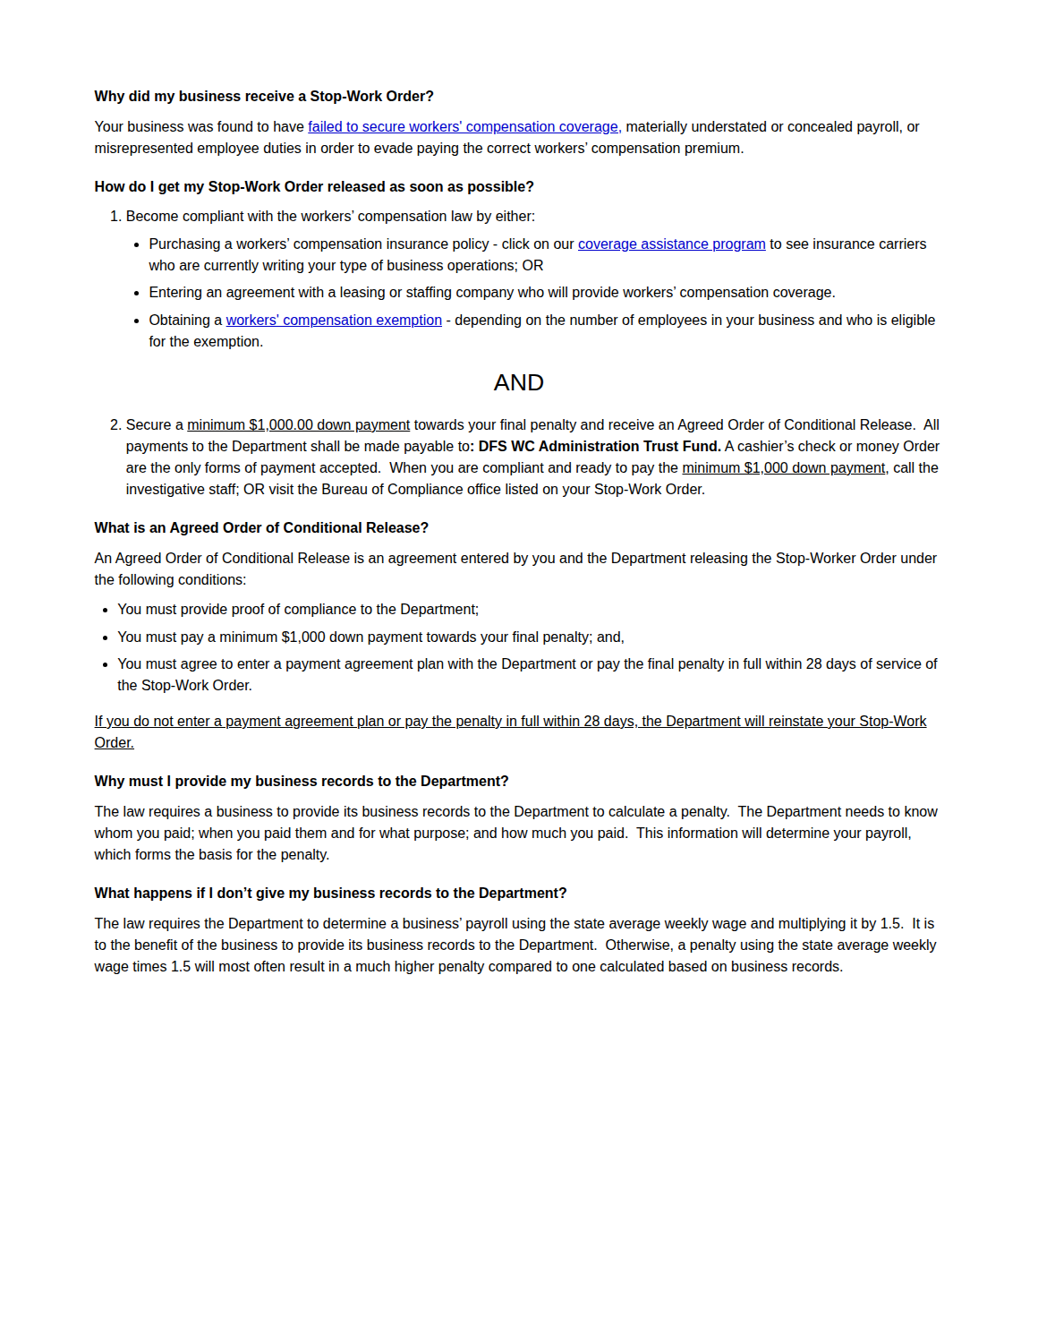Why did my business receive a Stop-Work Order?
Your business was found to have failed to secure workers' compensation coverage, materially understated or concealed payroll, or misrepresented employee duties in order to evade paying the correct workers’ compensation premium.
How do I get my Stop-Work Order released as soon as possible?
Become compliant with the workers’ compensation law by either:
Purchasing a workers’ compensation insurance policy - click on our coverage assistance program to see insurance carriers who are currently writing your type of business operations; OR
Entering an agreement with a leasing or staffing company who will provide workers’ compensation coverage.
Obtaining a workers' compensation exemption - depending on the number of employees in your business and who is eligible for the exemption.
AND
Secure a minimum $1,000.00 down payment towards your final penalty and receive an Agreed Order of Conditional Release. All payments to the Department shall be made payable to: DFS WC Administration Trust Fund. A cashier’s check or money Order are the only forms of payment accepted. When you are compliant and ready to pay the minimum $1,000 down payment, call the investigative staff; OR visit the Bureau of Compliance office listed on your Stop-Work Order.
What is an Agreed Order of Conditional Release?
An Agreed Order of Conditional Release is an agreement entered by you and the Department releasing the Stop-Worker Order under the following conditions:
You must provide proof of compliance to the Department;
You must pay a minimum $1,000 down payment towards your final penalty; and,
You must agree to enter a payment agreement plan with the Department or pay the final penalty in full within 28 days of service of the Stop-Work Order.
If you do not enter a payment agreement plan or pay the penalty in full within 28 days, the Department will reinstate your Stop-Work Order.
Why must I provide my business records to the Department?
The law requires a business to provide its business records to the Department to calculate a penalty. The Department needs to know whom you paid; when you paid them and for what purpose; and how much you paid. This information will determine your payroll, which forms the basis for the penalty.
What happens if I don’t give my business records to the Department?
The law requires the Department to determine a business’ payroll using the state average weekly wage and multiplying it by 1.5. It is to the benefit of the business to provide its business records to the Department. Otherwise, a penalty using the state average weekly wage times 1.5 will most often result in a much higher penalty compared to one calculated based on business records.